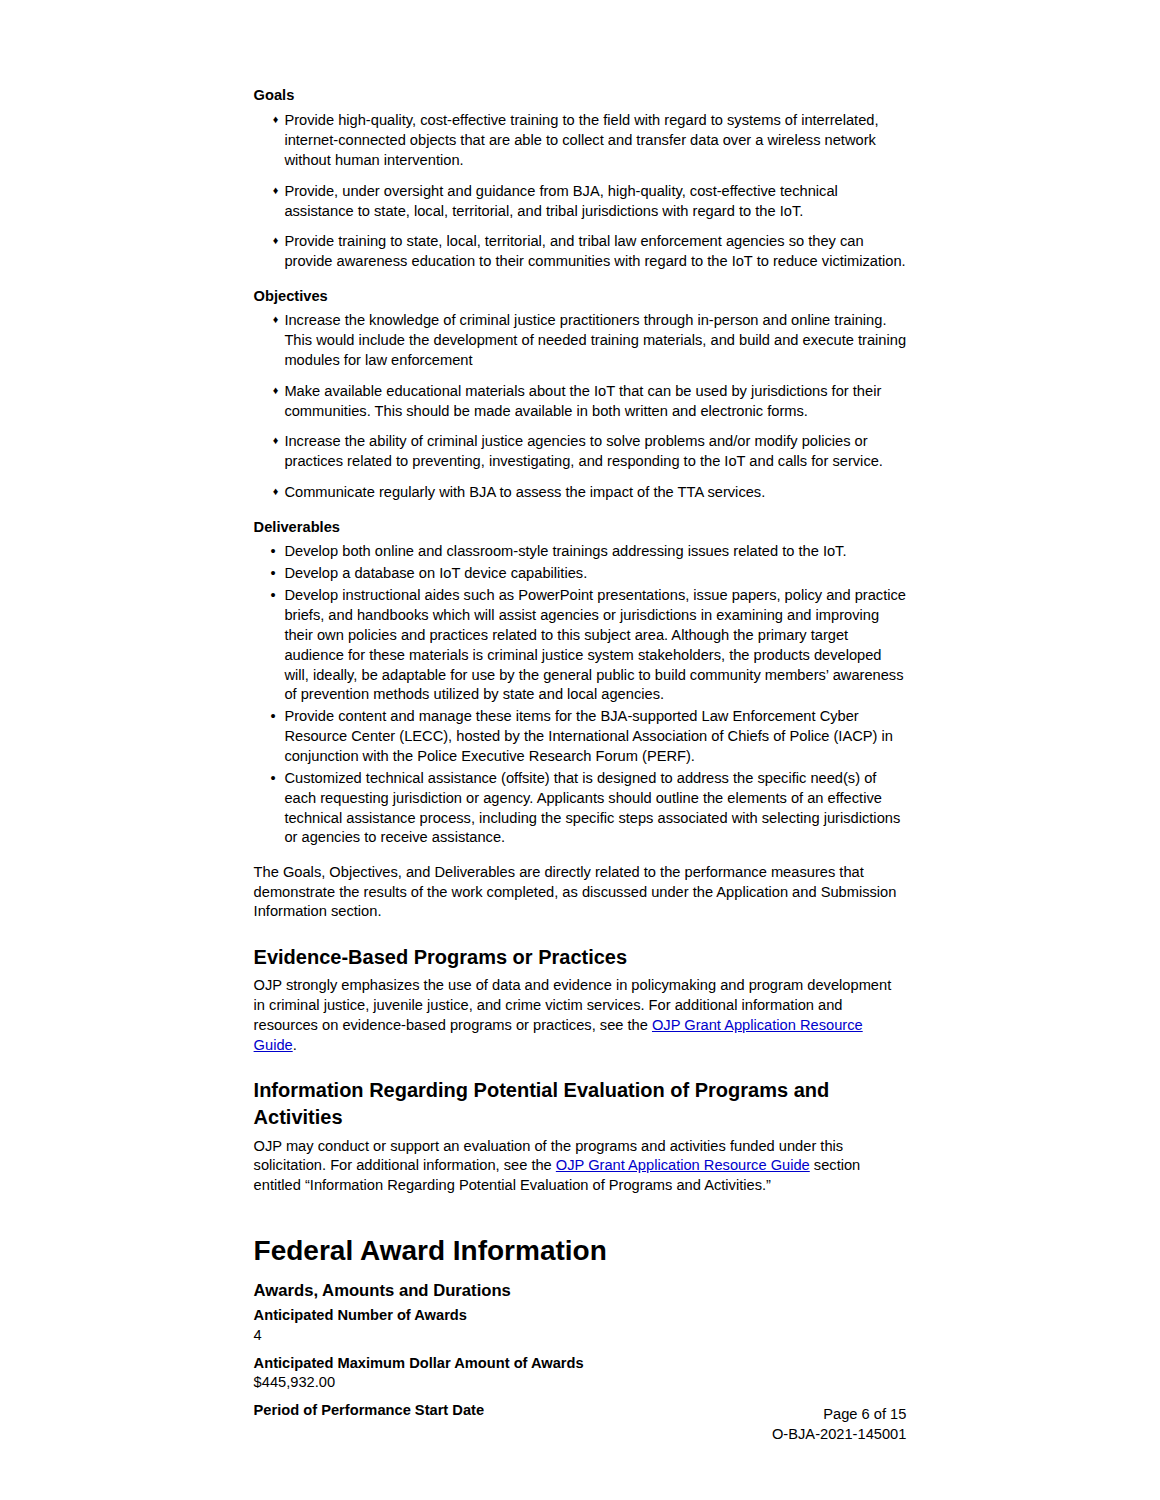Goals
Provide high-quality, cost-effective training to the field with regard to systems of interrelated, internet-connected objects that are able to collect and transfer data over a wireless network without human intervention.
Provide, under oversight and guidance from BJA, high-quality, cost-effective technical assistance to state, local, territorial, and tribal jurisdictions with regard to the IoT.
Provide training to state, local, territorial, and tribal law enforcement agencies so they can provide awareness education to their communities with regard to the IoT to reduce victimization.
Objectives
Increase the knowledge of criminal justice practitioners through in-person and online training. This would include the development of needed training materials, and build and execute training modules for law enforcement
Make available educational materials about the IoT that can be used by jurisdictions for their communities. This should be made available in both written and electronic forms.
Increase the ability of criminal justice agencies to solve problems and/or modify policies or practices related to preventing, investigating, and responding to the IoT and calls for service.
Communicate regularly with BJA to assess the impact of the TTA services.
Deliverables
Develop both online and classroom-style trainings addressing issues related to the IoT.
Develop a database on IoT device capabilities.
Develop instructional aides such as PowerPoint presentations, issue papers, policy and practice briefs, and handbooks which will assist agencies or jurisdictions in examining and improving their own policies and practices related to this subject area. Although the primary target audience for these materials is criminal justice system stakeholders, the products developed will, ideally, be adaptable for use by the general public to build community members’ awareness of prevention methods utilized by state and local agencies.
Provide content and manage these items for the BJA-supported Law Enforcement Cyber Resource Center (LECC), hosted by the International Association of Chiefs of Police (IACP) in conjunction with the Police Executive Research Forum (PERF).
Customized technical assistance (offsite) that is designed to address the specific need(s) of each requesting jurisdiction or agency. Applicants should outline the elements of an effective technical assistance process, including the specific steps associated with selecting jurisdictions or agencies to receive assistance.
The Goals, Objectives, and Deliverables are directly related to the performance measures that demonstrate the results of the work completed, as discussed under the Application and Submission Information section.
Evidence-Based Programs or Practices
OJP strongly emphasizes the use of data and evidence in policymaking and program development in criminal justice, juvenile justice, and crime victim services. For additional information and resources on evidence-based programs or practices, see the OJP Grant Application Resource Guide.
Information Regarding Potential Evaluation of Programs and Activities
OJP may conduct or support an evaluation of the programs and activities funded under this solicitation. For additional information, see the OJP Grant Application Resource Guide section entitled “Information Regarding Potential Evaluation of Programs and Activities.”
Federal Award Information
Awards, Amounts and Durations
Anticipated Number of Awards
4
Anticipated Maximum Dollar Amount of Awards
$445,932.00
Period of Performance Start Date
Page 6 of 15
O-BJA-2021-145001